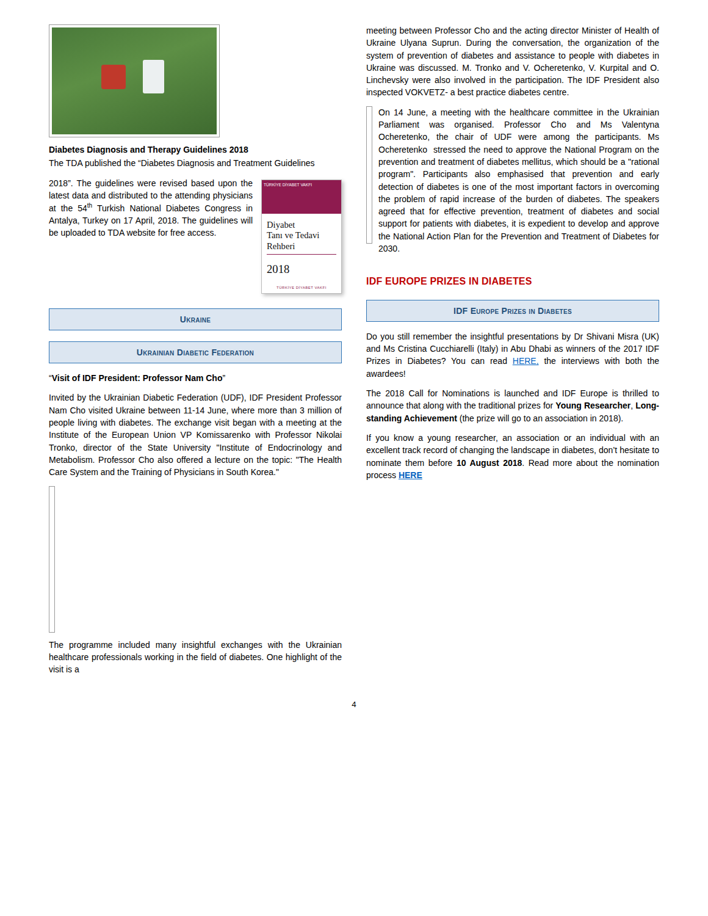Diabetes Diagnosis and Therapy Guidelines 2018
The TDA published the “Diabetes Diagnosis and Treatment Guidelines
TÜRKİYE DİYABET VAKFI
Diyabet
Tanı ve Tedavi
Rehberi
2018
TÜRKİYE DİYABET VAKFI
2018”. The guidelines were revised based upon the latest data and distributed to the attending physicians at the 54th Turkish National Diabetes Congress in Antalya, Turkey on 17 April, 2018. The guidelines will be uploaded to TDA website for free access.
Ukraine
Ukrainian Diabetic Federation
“Visit of IDF President: Professor Nam Cho”
Invited by the Ukrainian Diabetic Federation (UDF), IDF President Professor Nam Cho visited Ukraine between 11-14 June, where more than 3 million of people living with diabetes. The exchange visit began with a meeting at the Institute of the European Union VP Komissarenko with Professor Nikolai Tronko, director of the State University "Institute of Endocrinology and Metabolism. Professor Cho also offered a lecture on the topic: "The Health Care System and the Training of Physicians in South Korea."
The programme included many insightful exchanges with the Ukrainian healthcare professionals working in the field of diabetes. One highlight of the visit is a
meeting between Professor Cho and the acting director Minister of Health of Ukraine Ulyana Suprun. During the conversation, the organization of the system of prevention of diabetes and assistance to people with diabetes in Ukraine was discussed. M. Tronko and V. Ocheretenko, V. Kurpital and O. Linchevsky were also involved in the participation. The IDF President also inspected VOKVETZ- a best practice diabetes centre.
On 14 June, a meeting with the healthcare committee in the Ukrainian Parliament was organised. Professor Cho and Ms Valentyna Ocheretenko, the chair of UDF were among the participants. Ms Ocheretenko stressed the need to approve the National Program on the prevention and treatment of diabetes mellitus, which should be a "rational program". Participants also emphasised that prevention and early detection of diabetes is one of the most important factors in overcoming the problem of rapid increase of the burden of diabetes. The speakers agreed that for effective prevention, treatment of diabetes and social support for patients with diabetes, it is expedient to develop and approve the National Action Plan for the Prevention and Treatment of Diabetes for 2030.
IDF EUROPE PRIZES IN DIABETES
IDF Europe Prizes in Diabetes
Do you still remember the insightful presentations by Dr Shivani Misra (UK) and Ms Cristina Cucchiarelli (Italy) in Abu Dhabi as winners of the 2017 IDF Prizes in Diabetes? You can read HERE, the interviews with both the awardees!
The 2018 Call for Nominations is launched and IDF Europe is thrilled to announce that along with the traditional prizes for Young Researcher, Long-standing Achievement (the prize will go to an association in 2018).
If you know a young researcher, an association or an individual with an excellent track record of changing the landscape in diabetes, don’t hesitate to nominate them before 10 August 2018. Read more about the nomination process HERE
4